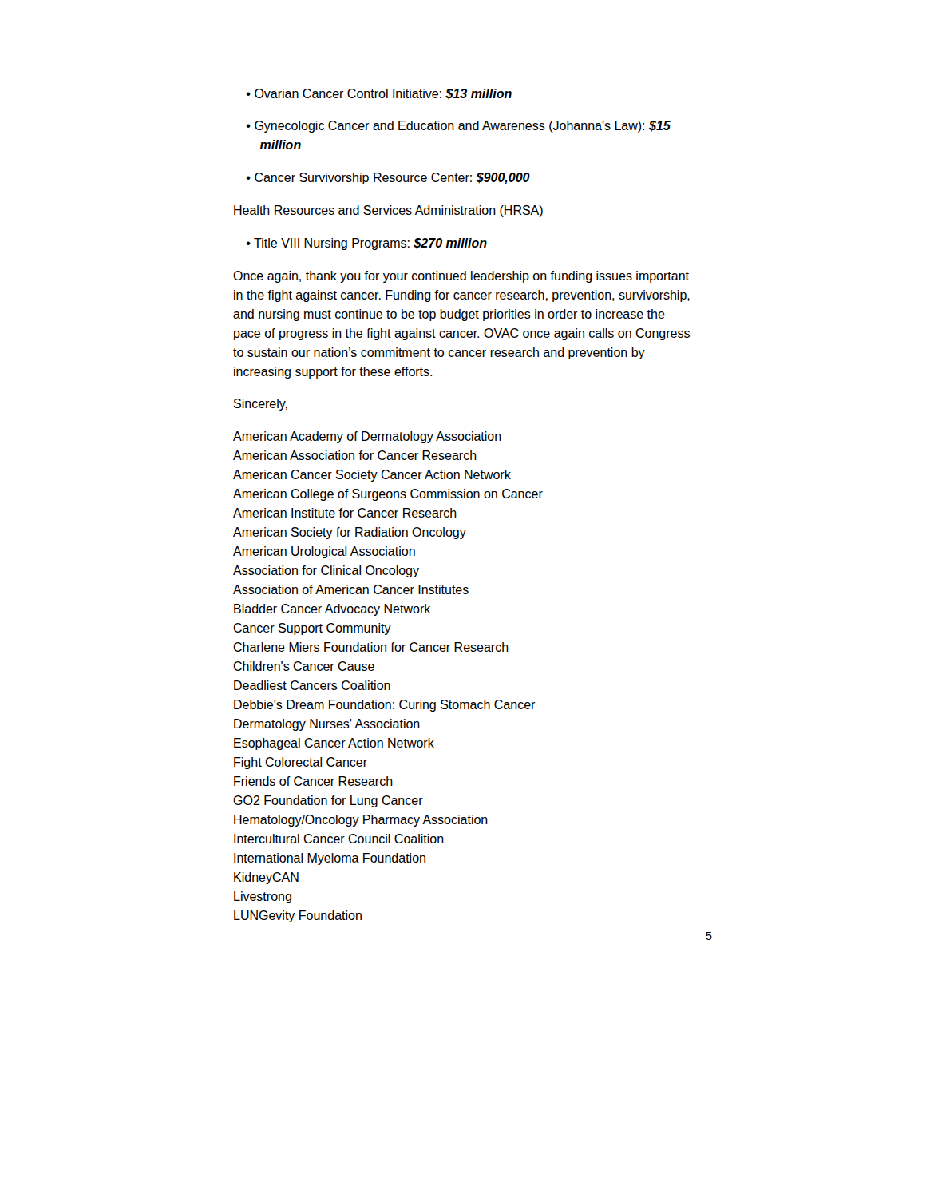• Ovarian Cancer Control Initiative: $13 million
• Gynecologic Cancer and Education and Awareness (Johanna's Law): $15 million
• Cancer Survivorship Resource Center: $900,000
Health Resources and Services Administration (HRSA)
• Title VIII Nursing Programs: $270 million
Once again, thank you for your continued leadership on funding issues important in the fight against cancer. Funding for cancer research, prevention, survivorship, and nursing must continue to be top budget priorities in order to increase the pace of progress in the fight against cancer. OVAC once again calls on Congress to sustain our nation’s commitment to cancer research and prevention by increasing support for these efforts.
Sincerely,
American Academy of Dermatology Association
American Association for Cancer Research
American Cancer Society Cancer Action Network
American College of Surgeons Commission on Cancer
American Institute for Cancer Research
American Society for Radiation Oncology
American Urological Association
Association for Clinical Oncology
Association of American Cancer Institutes
Bladder Cancer Advocacy Network
Cancer Support Community
Charlene Miers Foundation for Cancer Research
Children's Cancer Cause
Deadliest Cancers Coalition
Debbie's Dream Foundation: Curing Stomach Cancer
Dermatology Nurses' Association
Esophageal Cancer Action Network
Fight Colorectal Cancer
Friends of Cancer Research
GO2 Foundation for Lung Cancer
Hematology/Oncology Pharmacy Association
Intercultural Cancer Council Coalition
International Myeloma Foundation
KidneyCAN
Livestrong
LUNGevity Foundation
5